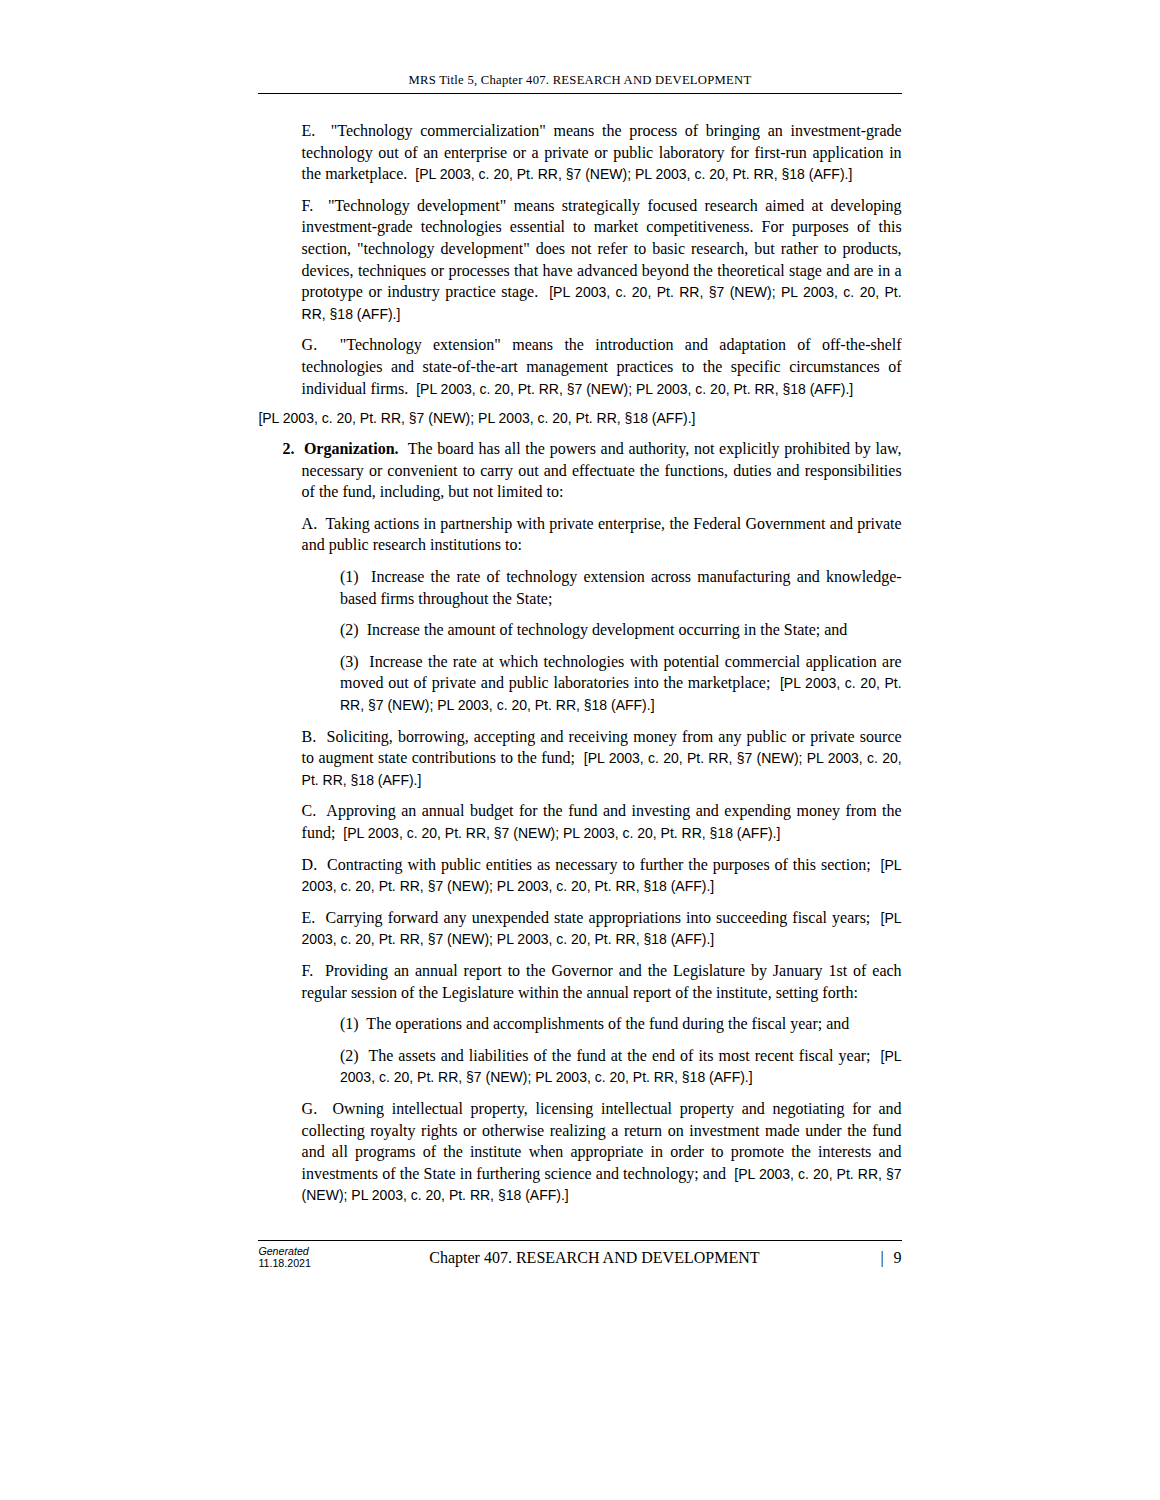MRS Title 5, Chapter 407. RESEARCH AND DEVELOPMENT
E. "Technology commercialization" means the process of bringing an investment-grade technology out of an enterprise or a private or public laboratory for first-run application in the marketplace. [PL 2003, c. 20, Pt. RR, §7 (NEW); PL 2003, c. 20, Pt. RR, §18 (AFF).]
F. "Technology development" means strategically focused research aimed at developing investment-grade technologies essential to market competitiveness. For purposes of this section, "technology development" does not refer to basic research, but rather to products, devices, techniques or processes that have advanced beyond the theoretical stage and are in a prototype or industry practice stage. [PL 2003, c. 20, Pt. RR, §7 (NEW); PL 2003, c. 20, Pt. RR, §18 (AFF).]
G. "Technology extension" means the introduction and adaptation of off-the-shelf technologies and state-of-the-art management practices to the specific circumstances of individual firms. [PL 2003, c. 20, Pt. RR, §7 (NEW); PL 2003, c. 20, Pt. RR, §18 (AFF).]
[PL 2003, c. 20, Pt. RR, §7 (NEW); PL 2003, c. 20, Pt. RR, §18 (AFF).]
2. Organization. The board has all the powers and authority, not explicitly prohibited by law, necessary or convenient to carry out and effectuate the functions, duties and responsibilities of the fund, including, but not limited to:
A. Taking actions in partnership with private enterprise, the Federal Government and private and public research institutions to:
(1) Increase the rate of technology extension across manufacturing and knowledge-based firms throughout the State;
(2) Increase the amount of technology development occurring in the State; and
(3) Increase the rate at which technologies with potential commercial application are moved out of private and public laboratories into the marketplace; [PL 2003, c. 20, Pt. RR, §7 (NEW); PL 2003, c. 20, Pt. RR, §18 (AFF).]
B. Soliciting, borrowing, accepting and receiving money from any public or private source to augment state contributions to the fund; [PL 2003, c. 20, Pt. RR, §7 (NEW); PL 2003, c. 20, Pt. RR, §18 (AFF).]
C. Approving an annual budget for the fund and investing and expending money from the fund; [PL 2003, c. 20, Pt. RR, §7 (NEW); PL 2003, c. 20, Pt. RR, §18 (AFF).]
D. Contracting with public entities as necessary to further the purposes of this section; [PL 2003, c. 20, Pt. RR, §7 (NEW); PL 2003, c. 20, Pt. RR, §18 (AFF).]
E. Carrying forward any unexpended state appropriations into succeeding fiscal years; [PL 2003, c. 20, Pt. RR, §7 (NEW); PL 2003, c. 20, Pt. RR, §18 (AFF).]
F. Providing an annual report to the Governor and the Legislature by January 1st of each regular session of the Legislature within the annual report of the institute, setting forth:
(1) The operations and accomplishments of the fund during the fiscal year; and
(2) The assets and liabilities of the fund at the end of its most recent fiscal year; [PL 2003, c. 20, Pt. RR, §7 (NEW); PL 2003, c. 20, Pt. RR, §18 (AFF).]
G. Owning intellectual property, licensing intellectual property and negotiating for and collecting royalty rights or otherwise realizing a return on investment made under the fund and all programs of the institute when appropriate in order to promote the interests and investments of the State in furthering science and technology; and [PL 2003, c. 20, Pt. RR, §7 (NEW); PL 2003, c. 20, Pt. RR, §18 (AFF).]
Generated
11.18.2021
Chapter 407. RESEARCH AND DEVELOPMENT
|9